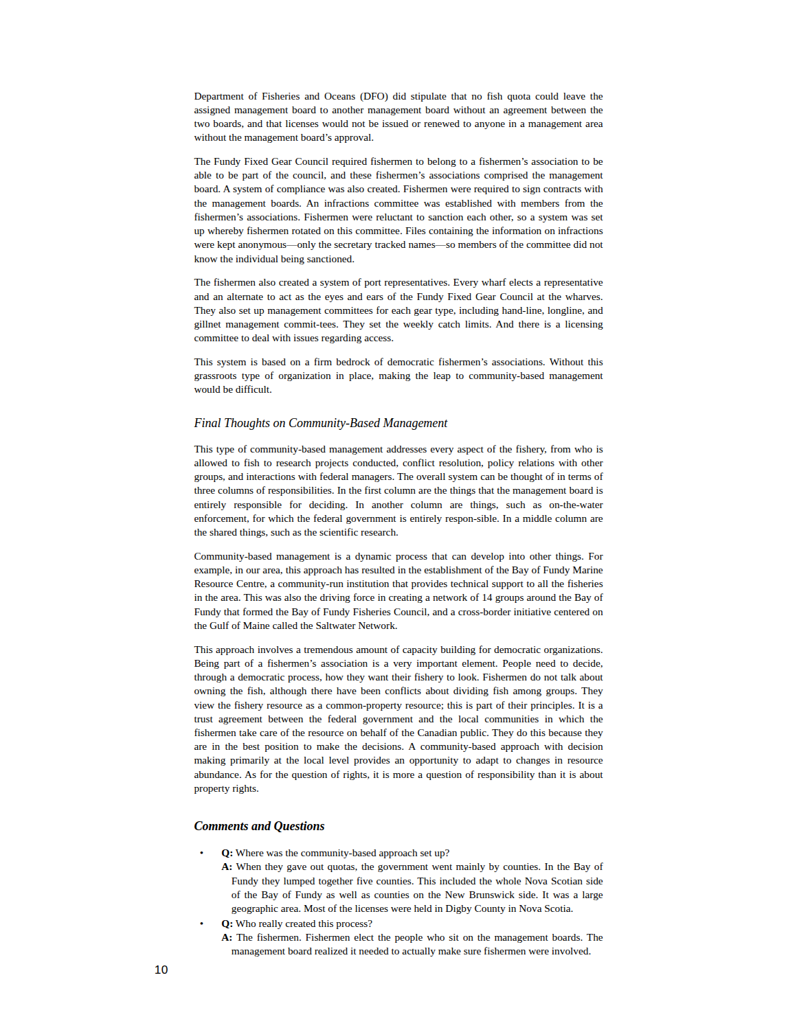Department of Fisheries and Oceans (DFO) did stipulate that no fish quota could leave the assigned management board to another management board without an agreement between the two boards, and that licenses would not be issued or renewed to anyone in a management area without the management board’s approval.
The Fundy Fixed Gear Council required fishermen to belong to a fishermen’s association to be able to be part of the council, and these fishermen’s associations comprised the management board. A system of compliance was also created. Fishermen were required to sign contracts with the management boards. An infractions committee was established with members from the fishermen’s associations. Fishermen were reluctant to sanction each other, so a system was set up whereby fishermen rotated on this committee. Files containing the information on infractions were kept anonymous—only the secretary tracked names—so members of the committee did not know the individual being sanctioned.
The fishermen also created a system of port representatives. Every wharf elects a representative and an alternate to act as the eyes and ears of the Fundy Fixed Gear Council at the wharves. They also set up management committees for each gear type, including hand-line, longline, and gillnet management commit-tees. They set the weekly catch limits. And there is a licensing committee to deal with issues regarding access.
This system is based on a firm bedrock of democratic fishermen’s associations. Without this grassroots type of organization in place, making the leap to community-based management would be difficult.
Final Thoughts on Community-Based Management
This type of community-based management addresses every aspect of the fishery, from who is allowed to fish to research projects conducted, conflict resolution, policy relations with other groups, and interactions with federal managers. The overall system can be thought of in terms of three columns of responsibilities. In the first column are the things that the management board is entirely responsible for deciding. In another column are things, such as on-the-water enforcement, for which the federal government is entirely respon-sible. In a middle column are the shared things, such as the scientific research.
Community-based management is a dynamic process that can develop into other things. For example, in our area, this approach has resulted in the establishment of the Bay of Fundy Marine Resource Centre, a community-run institution that provides technical support to all the fisheries in the area. This was also the driving force in creating a network of 14 groups around the Bay of Fundy that formed the Bay of Fundy Fisheries Council, and a cross-border initiative centered on the Gulf of Maine called the Saltwater Network.
This approach involves a tremendous amount of capacity building for democratic organizations. Being part of a fishermen’s association is a very important element. People need to decide, through a democratic process, how they want their fishery to look. Fishermen do not talk about owning the fish, although there have been conflicts about dividing fish among groups. They view the fishery resource as a common-property resource; this is part of their principles. It is a trust agreement between the federal government and the local communities in which the fishermen take care of the resource on behalf of the Canadian public. They do this because they are in the best position to make the decisions. A community-based approach with decision making primarily at the local level provides an opportunity to adapt to changes in resource abundance. As for the question of rights, it is more a question of responsibility than it is about property rights.
Comments and Questions
Q: Where was the community-based approach set up?
A: When they gave out quotas, the government went mainly by counties. In the Bay of Fundy they lumped together five counties. This included the whole Nova Scotian side of the Bay of Fundy as well as counties on the New Brunswick side. It was a large geographic area. Most of the licenses were held in Digby County in Nova Scotia.
Q: Who really created this process?
A: The fishermen. Fishermen elect the people who sit on the management boards. The management board realized it needed to actually make sure fishermen were involved.
10